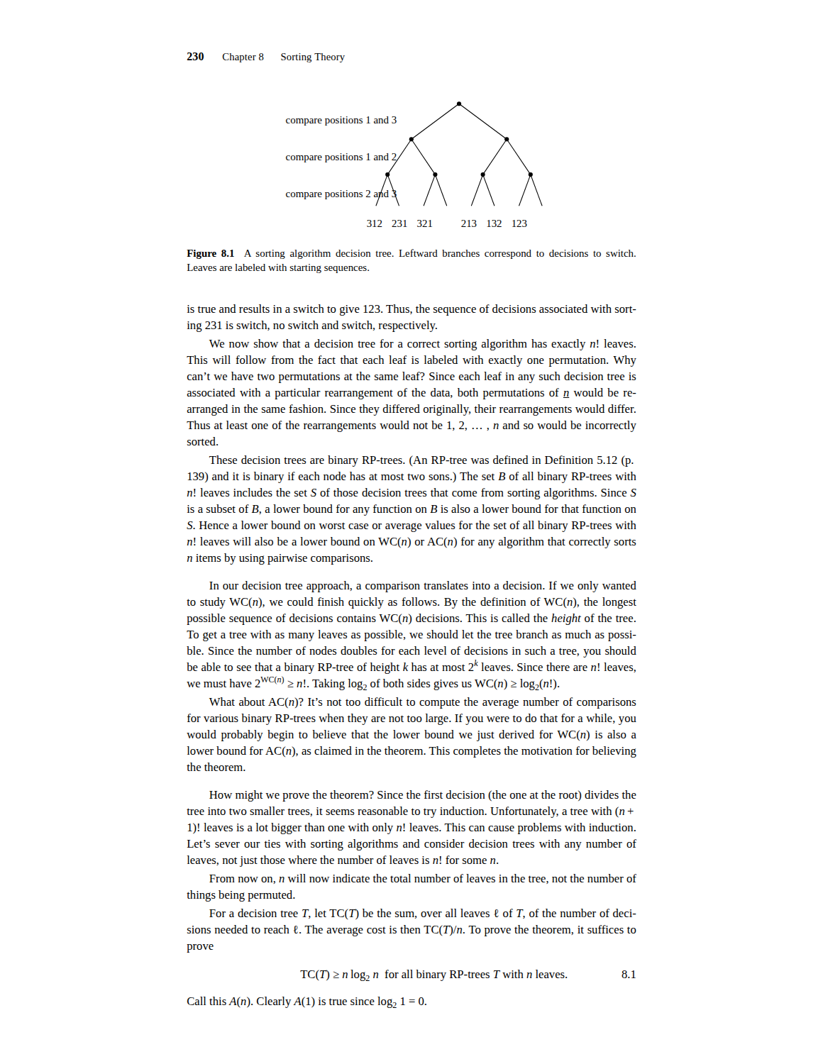230 Chapter 8 Sorting Theory
compare positions 1 and 3 compare positions 1 and 2 compare positions 2 and 3
312 231 321 213 132 123
Figure 8.1 A sorting algorithm decision tree. Leftward branches correspond to decisions to switch. Leaves are labeled with starting sequences.
is true and results in a switch to give 123. Thus, the sequence of decisions associated with sorting 231 is switch, no switch and switch, respectively.
We now show that a decision tree for a correct sorting algorithm has exactly n! leaves. This will follow from the fact that each leaf is labeled with exactly one permutation. Why can’t we have two permutations at the same leaf? Since each leaf in any such decision tree is associated with a particular rearrangement of the data, both permutations of n would be rearranged in the same fashion. Since they differed originally, their rearrangements would differ. Thus at least one of the rearrangements would not be 1, 2, … , n and so would be incorrectly sorted.
These decision trees are binary RP-trees. (An RP-tree was defined in Definition 5.12 (p. 139) and it is binary if each node has at most two sons.) The set B of all binary RP-trees with n! leaves includes the set S of those decision trees that come from sorting algorithms. Since S is a subset of B, a lower bound for any function on B is also a lower bound for that function on S. Hence a lower bound on worst case or average values for the set of all binary RP-trees with n! leaves will also be a lower bound on WC(n) or AC(n) for any algorithm that correctly sorts n items by using pairwise comparisons.
In our decision tree approach, a comparison translates into a decision. If we only wanted to study WC(n), we could finish quickly as follows. By the definition of WC(n), the longest possible sequence of decisions contains WC(n) decisions. This is called the height of the tree. To get a tree with as many leaves as possible, we should let the tree branch as much as possible. Since the number of nodes doubles for each level of decisions in such a tree, you should be able to see that a binary RP-tree of height k has at most 2k leaves. Since there are n! leaves, we must have 2WC(n) ≥ n!. Taking log2 of both sides gives us WC(n) ≥ log2(n!).
What about AC(n)? It’s not too difficult to compute the average number of comparisons for various binary RP-trees when they are not too large. If you were to do that for a while, you would probably begin to believe that the lower bound we just derived for WC(n) is also a lower bound for AC(n), as claimed in the theorem. This completes the motivation for believing the theorem.
How might we prove the theorem? Since the first decision (the one at the root) divides the tree into two smaller trees, it seems reasonable to try induction. Unfortunately, a tree with (n + 1)! leaves is a lot bigger than one with only n! leaves. This can cause problems with induction. Let’s sever our ties with sorting algorithms and consider decision trees with any number of leaves, not just those where the number of leaves is n! for some n.
From now on, n will now indicate the total number of leaves in the tree, not the number of things being permuted.
For a decision tree T, let TC(T) be the sum, over all leaves ℓ of T, of the number of decisions needed to reach ℓ. The average cost is then TC(T)/n. To prove the theorem, it suffices to prove
TC(T) ≥ n log2 n for all binary RP-trees T with n leaves. 8.1
Call this A(n). Clearly A(1) is true since log2 1 = 0.